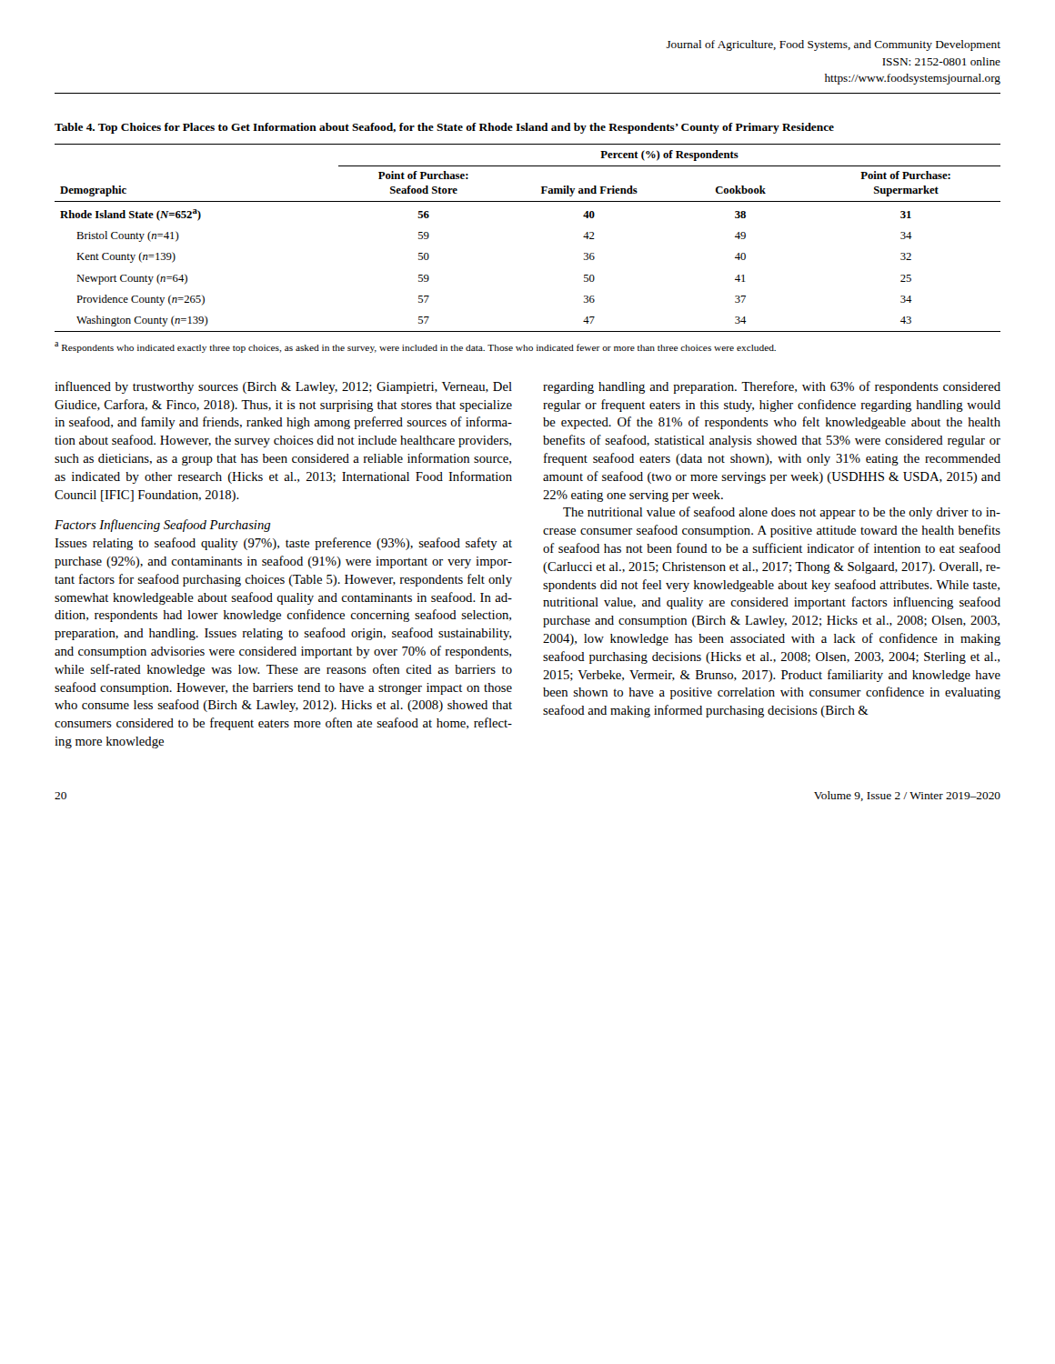Journal of Agriculture, Food Systems, and Community Development
ISSN: 2152-0801 online
https://www.foodsystemsjournal.org
Table 4. Top Choices for Places to Get Information about Seafood, for the State of Rhode Island and by the Respondents’ County of Primary Residence
| | Percent (%) of Respondents |
| --- | --- |
| Demographic | Point of Purchase: Seafood Store | Family and Friends | Cookbook | Point of Purchase: Supermarket |
| Rhode Island State ( N =652 a ) | 56 | 40 | 38 | 31 |
| Bristol County ( n =41) | 59 | 42 | 49 | 34 |
| Kent County ( n =139) | 50 | 36 | 40 | 32 |
| Newport County ( n =64) | 59 | 50 | 41 | 25 |
| Providence County ( n =265) | 57 | 36 | 37 | 34 |
| Washington County ( n =139) | 57 | 47 | 34 | 43 |
a Respondents who indicated exactly three top choices, as asked in the survey, were included in the data. Those who indicated fewer or more than three choices were excluded.
influenced by trustworthy sources (Birch & Lawley, 2012; Giampietri, Verneau, Del Giudice, Carfora, & Finco, 2018). Thus, it is not surprising that stores that specialize in seafood, and family and friends, ranked high among preferred sources of information about seafood. However, the survey choices did not include healthcare providers, such as dieticians, as a group that has been considered a reliable information source, as indicated by other research (Hicks et al., 2013; International Food Information Council [IFIC] Foundation, 2018).
Factors Influencing Seafood Purchasing
Issues relating to seafood quality (97%), taste preference (93%), seafood safety at purchase (92%), and contaminants in seafood (91%) were important or very important factors for seafood purchasing choices (Table 5). However, respondents felt only somewhat knowledgeable about seafood quality and contaminants in seafood. In addition, respondents had lower knowledge confidence concerning seafood selection, preparation, and handling. Issues relating to seafood origin, seafood sustainability, and consumption advisories were considered important by over 70% of respondents, while self-rated knowledge was low. These are reasons often cited as barriers to seafood consumption. However, the barriers tend to have a stronger impact on those who consume less seafood (Birch & Lawley, 2012). Hicks et al. (2008) showed that consumers considered to be frequent eaters more often ate seafood at home, reflecting more knowledge
regarding handling and preparation. Therefore, with 63% of respondents considered regular or frequent eaters in this study, higher confidence regarding handling would be expected. Of the 81% of respondents who felt knowledgeable about the health benefits of seafood, statistical analysis showed that 53% were considered regular or frequent seafood eaters (data not shown), with only 31% eating the recommended amount of seafood (two or more servings per week) (USDHHS & USDA, 2015) and 22% eating one serving per week.
The nutritional value of seafood alone does not appear to be the only driver to increase consumer seafood consumption. A positive attitude toward the health benefits of seafood has not been found to be a sufficient indicator of intention to eat seafood (Carlucci et al., 2015; Christenson et al., 2017; Thong & Solgaard, 2017). Overall, respondents did not feel very knowledgeable about key seafood attributes. While taste, nutritional value, and quality are considered important factors influencing seafood purchase and consumption (Birch & Lawley, 2012; Hicks et al., 2008; Olsen, 2003, 2004), low knowledge has been associated with a lack of confidence in making seafood purchasing decisions (Hicks et al., 2008; Olsen, 2003, 2004; Sterling et al., 2015; Verbeke, Vermeir, & Brunso, 2017). Product familiarity and knowledge have been shown to have a positive correlation with consumer confidence in evaluating seafood and making informed purchasing decisions (Birch &
20
Volume 9, Issue 2 / Winter 2019–2020